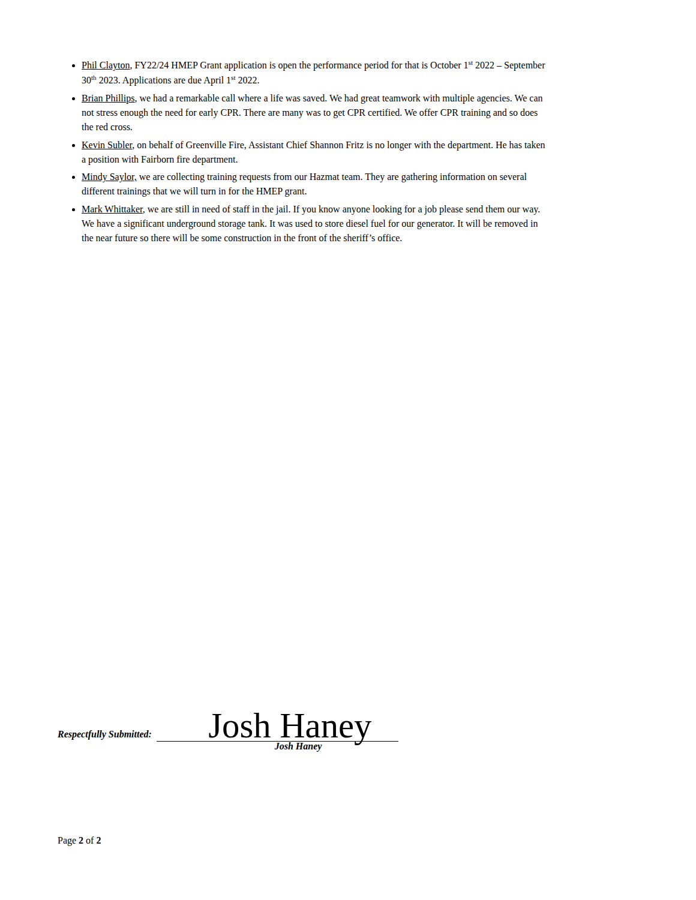Phil Clayton, FY22/24 HMEP Grant application is open the performance period for that is October 1st 2022 – September 30th 2023. Applications are due April 1st 2022.
Brian Phillips, we had a remarkable call where a life was saved. We had great teamwork with multiple agencies. We can not stress enough the need for early CPR. There are many was to get CPR certified. We offer CPR training and so does the red cross.
Kevin Subler, on behalf of Greenville Fire, Assistant Chief Shannon Fritz is no longer with the department. He has taken a position with Fairborn fire department.
Mindy Saylor, we are collecting training requests from our Hazmat team. They are gathering information on several different trainings that we will turn in for the HMEP grant.
Mark Whittaker, we are still in need of staff in the jail. If you know anyone looking for a job please send them our way. We have a significant underground storage tank. It was used to store diesel fuel for our generator. It will be removed in the near future so there will be some construction in the front of the sheriff’s office.
Respectfully Submitted: Josh Haney Josh Haney
Page 2 of 2